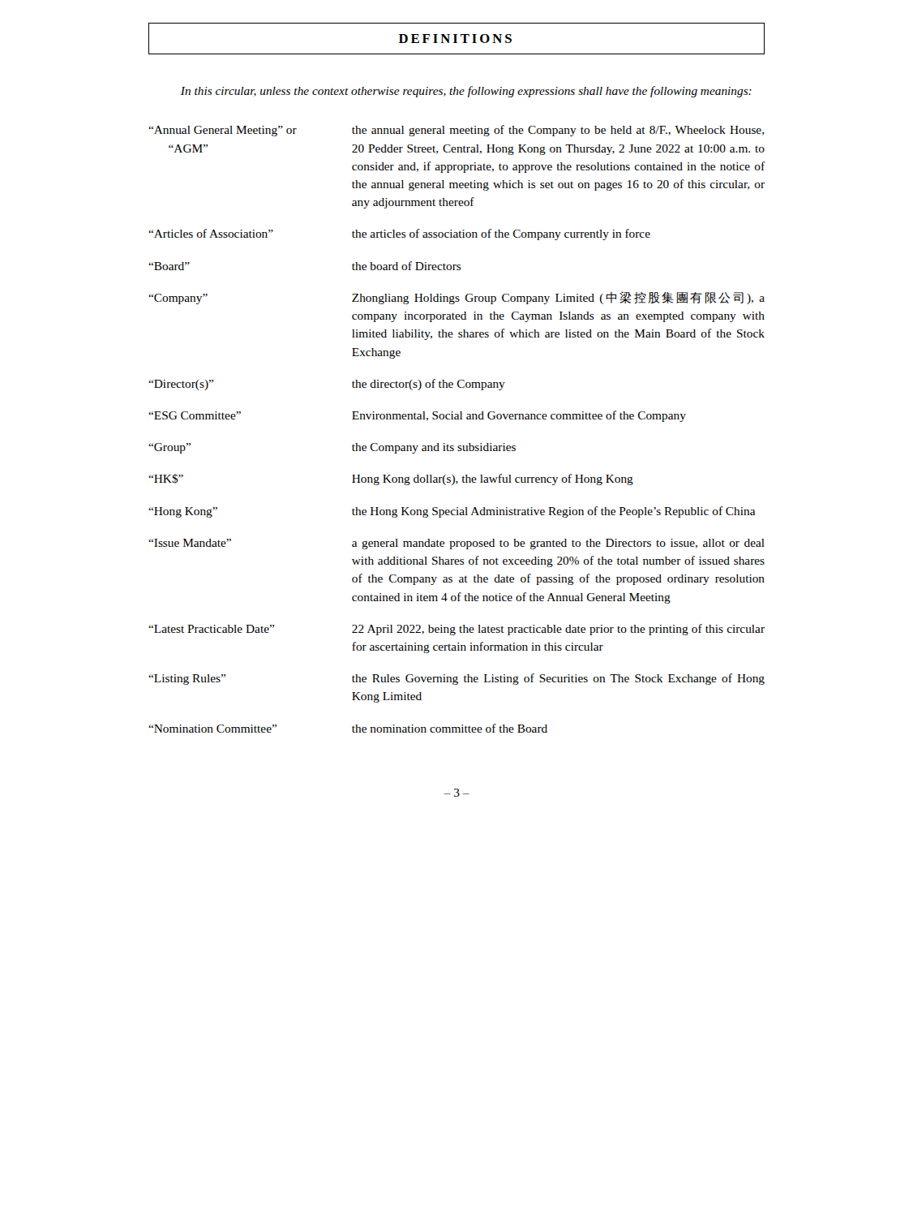DEFINITIONS
In this circular, unless the context otherwise requires, the following expressions shall have the following meanings:
| “Annual General Meeting” or “AGM” | the annual general meeting of the Company to be held at 8/F., Wheelock House, 20 Pedder Street, Central, Hong Kong on Thursday, 2 June 2022 at 10:00 a.m. to consider and, if appropriate, to approve the resolutions contained in the notice of the annual general meeting which is set out on pages 16 to 20 of this circular, or any adjournment thereof |
| “Articles of Association” | the articles of association of the Company currently in force |
| “Board” | the board of Directors |
| “Company” | Zhongliang Holdings Group Company Limited (中梁控股集團有限公司), a company incorporated in the Cayman Islands as an exempted company with limited liability, the shares of which are listed on the Main Board of the Stock Exchange |
| “Director(s)” | the director(s) of the Company |
| “ESG Committee” | Environmental, Social and Governance committee of the Company |
| “Group” | the Company and its subsidiaries |
| “HK$” | Hong Kong dollar(s), the lawful currency of Hong Kong |
| “Hong Kong” | the Hong Kong Special Administrative Region of the People’s Republic of China |
| “Issue Mandate” | a general mandate proposed to be granted to the Directors to issue, allot or deal with additional Shares of not exceeding 20% of the total number of issued shares of the Company as at the date of passing of the proposed ordinary resolution contained in item 4 of the notice of the Annual General Meeting |
| “Latest Practicable Date” | 22 April 2022, being the latest practicable date prior to the printing of this circular for ascertaining certain information in this circular |
| “Listing Rules” | the Rules Governing the Listing of Securities on The Stock Exchange of Hong Kong Limited |
| “Nomination Committee” | the nomination committee of the Board |
– 3 –